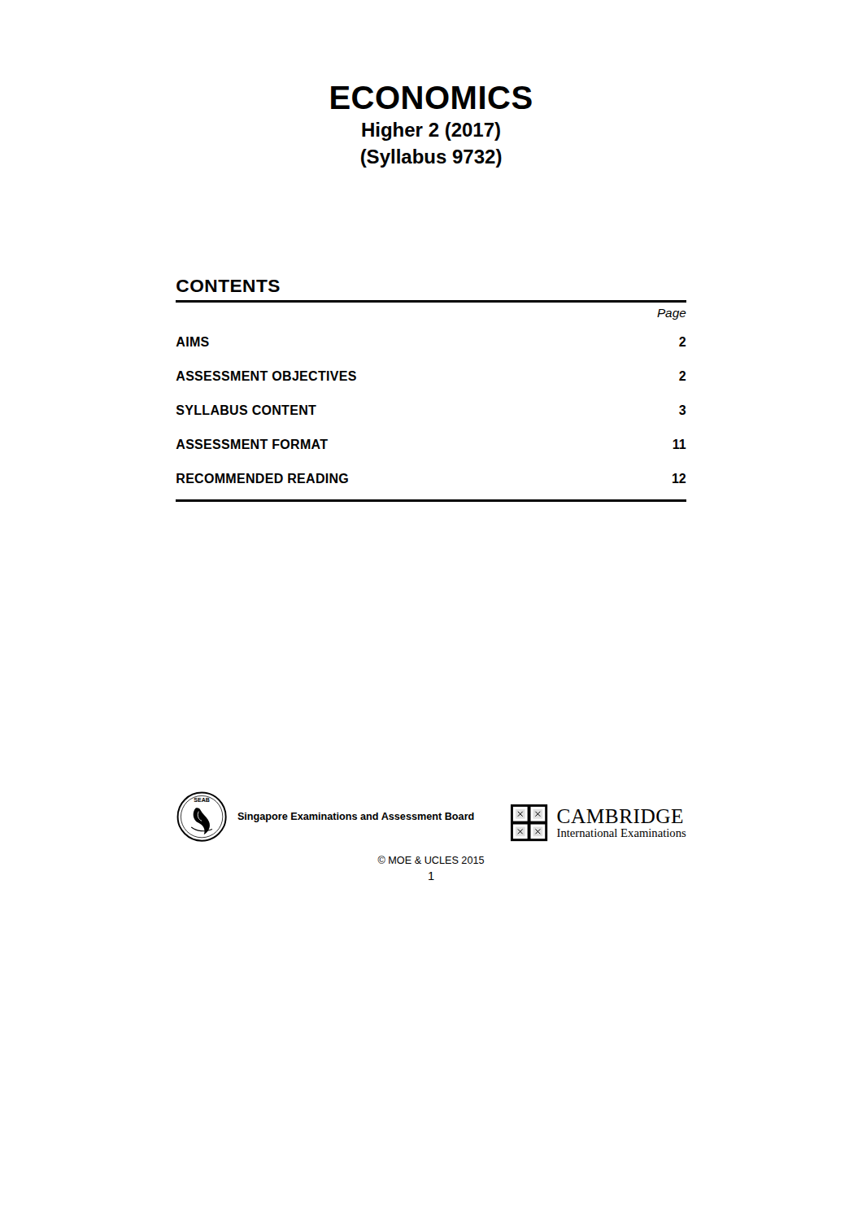ECONOMICS
Higher 2 (2017)
(Syllabus 9732)
CONTENTS
Page
| AIMS | 2 |
| ASSESSMENT OBJECTIVES | 2 |
| SYLLABUS CONTENT | 3 |
| ASSESSMENT FORMAT | 11 |
| RECOMMENDED READING | 12 |
SEAB
Singapore Examinations and Assessment Board
CAMBRIDGE
International Examinations
© MOE & UCLES 2015
1